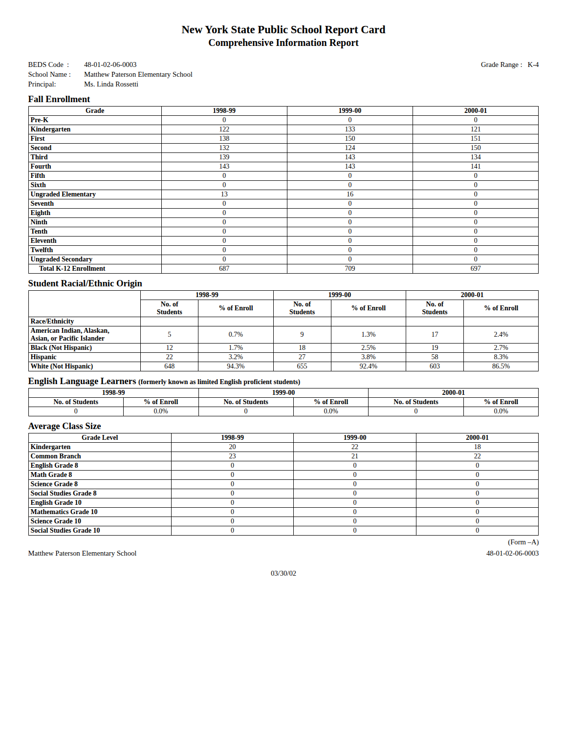New York State Public School Report Card
Comprehensive Information Report
BEDS Code : 48-01-02-06-0003
Grade Range : K-4
School Name : Matthew Paterson Elementary School
Principal: Ms. Linda Rossetti
Fall Enrollment
| Grade | 1998-99 | 1999-00 | 2000-01 |
| --- | --- | --- | --- |
| Pre-K | 0 | 0 | 0 |
| Kindergarten | 122 | 133 | 121 |
| First | 138 | 150 | 151 |
| Second | 132 | 124 | 150 |
| Third | 139 | 143 | 134 |
| Fourth | 143 | 143 | 141 |
| Fifth | 0 | 0 | 0 |
| Sixth | 0 | 0 | 0 |
| Ungraded Elementary | 13 | 16 | 0 |
| Seventh | 0 | 0 | 0 |
| Eighth | 0 | 0 | 0 |
| Ninth | 0 | 0 | 0 |
| Tenth | 0 | 0 | 0 |
| Eleventh | 0 | 0 | 0 |
| Twelfth | 0 | 0 | 0 |
| Ungraded Secondary | 0 | 0 | 0 |
| Total K-12 Enrollment | 687 | 709 | 697 |
Student Racial/Ethnic Origin
| | 1998-99 | 1999-00 | 2000-01 |
| --- | --- | --- | --- |
| No. of Students | % of Enroll | No. of Students | % of Enroll | No. of Students | % of Enroll |
| Race/Ethnicity | | | | | | |
| American Indian, Alaskan, Asian, or Pacific Islander | 5 | 0.7% | 9 | 1.3% | 17 | 2.4% |
| Black (Not Hispanic) | 12 | 1.7% | 18 | 2.5% | 19 | 2.7% |
| Hispanic | 22 | 3.2% | 27 | 3.8% | 58 | 8.3% |
| White (Not Hispanic) | 648 | 94.3% | 655 | 92.4% | 603 | 86.5% |
English Language Learners (formerly known as limited English proficient students)
| 1998-99 | 1999-00 | 2000-01 |
| --- | --- | --- |
| No. of Students | % of Enroll | No. of Students | % of Enroll | No. of Students | % of Enroll |
| 0 | 0.0% | 0 | 0.0% | 0 | 0.0% |
Average Class Size
| Grade Level | 1998-99 | 1999-00 | 2000-01 |
| --- | --- | --- | --- |
| Kindergarten | 20 | 22 | 18 |
| Common Branch | 23 | 21 | 22 |
| English Grade 8 | 0 | 0 | 0 |
| Math Grade 8 | 0 | 0 | 0 |
| Science Grade 8 | 0 | 0 | 0 |
| Social Studies Grade 8 | 0 | 0 | 0 |
| English Grade 10 | 0 | 0 | 0 |
| Mathematics Grade 10 | 0 | 0 | 0 |
| Science Grade 10 | 0 | 0 | 0 |
| Social Studies Grade 10 | 0 | 0 | 0 |
(Form –A)
Matthew Paterson Elementary School
48-01-02-06-0003
03/30/02